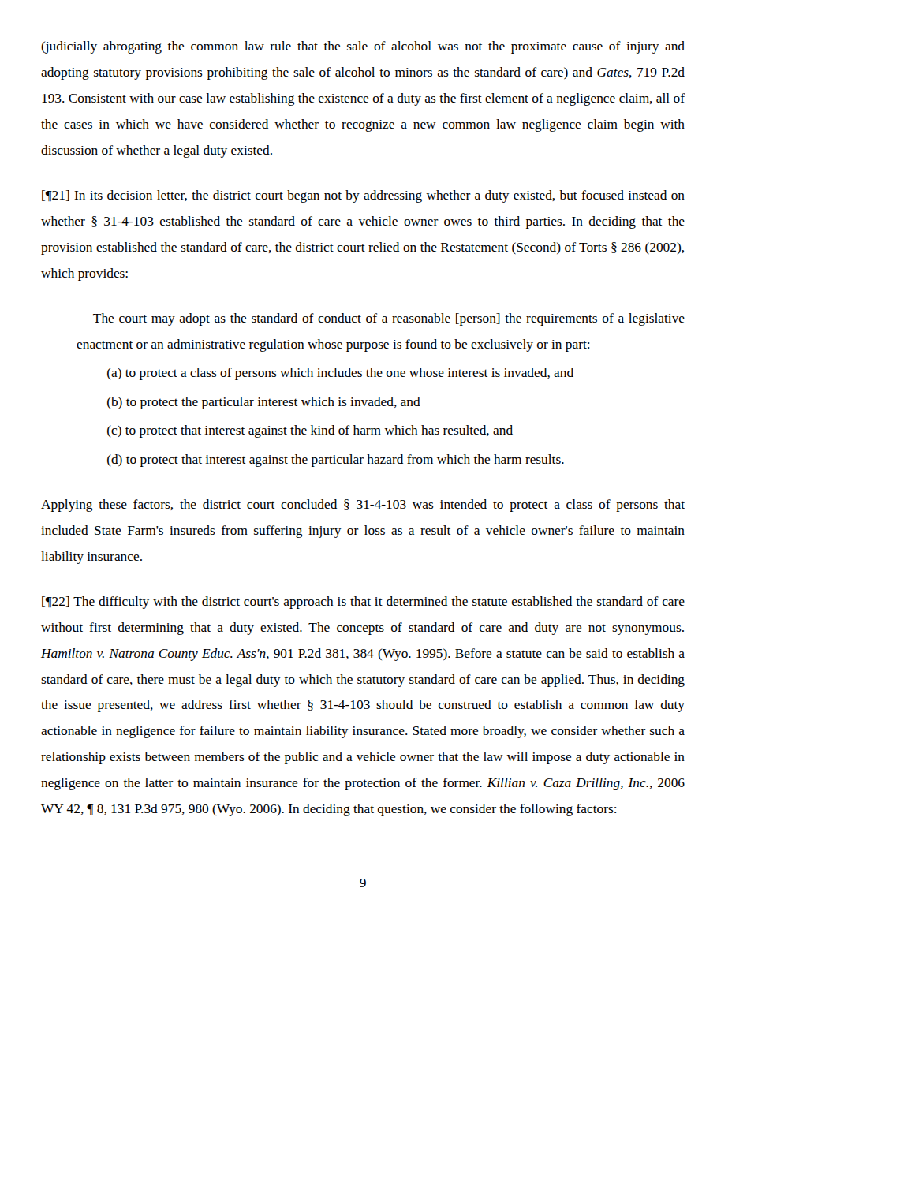(judicially abrogating the common law rule that the sale of alcohol was not the proximate cause of injury and adopting statutory provisions prohibiting the sale of alcohol to minors as the standard of care) and Gates, 719 P.2d 193. Consistent with our case law establishing the existence of a duty as the first element of a negligence claim, all of the cases in which we have considered whether to recognize a new common law negligence claim begin with discussion of whether a legal duty existed.
[¶21] In its decision letter, the district court began not by addressing whether a duty existed, but focused instead on whether § 31-4-103 established the standard of care a vehicle owner owes to third parties. In deciding that the provision established the standard of care, the district court relied on the Restatement (Second) of Torts § 286 (2002), which provides:
The court may adopt as the standard of conduct of a reasonable [person] the requirements of a legislative enactment or an administrative regulation whose purpose is found to be exclusively or in part:
(a) to protect a class of persons which includes the one whose interest is invaded, and
(b) to protect the particular interest which is invaded, and
(c) to protect that interest against the kind of harm which has resulted, and
(d) to protect that interest against the particular hazard from which the harm results.
Applying these factors, the district court concluded § 31-4-103 was intended to protect a class of persons that included State Farm's insureds from suffering injury or loss as a result of a vehicle owner's failure to maintain liability insurance.
[¶22] The difficulty with the district court's approach is that it determined the statute established the standard of care without first determining that a duty existed. The concepts of standard of care and duty are not synonymous. Hamilton v. Natrona County Educ. Ass'n, 901 P.2d 381, 384 (Wyo. 1995). Before a statute can be said to establish a standard of care, there must be a legal duty to which the statutory standard of care can be applied. Thus, in deciding the issue presented, we address first whether § 31-4-103 should be construed to establish a common law duty actionable in negligence for failure to maintain liability insurance. Stated more broadly, we consider whether such a relationship exists between members of the public and a vehicle owner that the law will impose a duty actionable in negligence on the latter to maintain insurance for the protection of the former. Killian v. Caza Drilling, Inc., 2006 WY 42, ¶ 8, 131 P.3d 975, 980 (Wyo. 2006). In deciding that question, we consider the following factors:
9